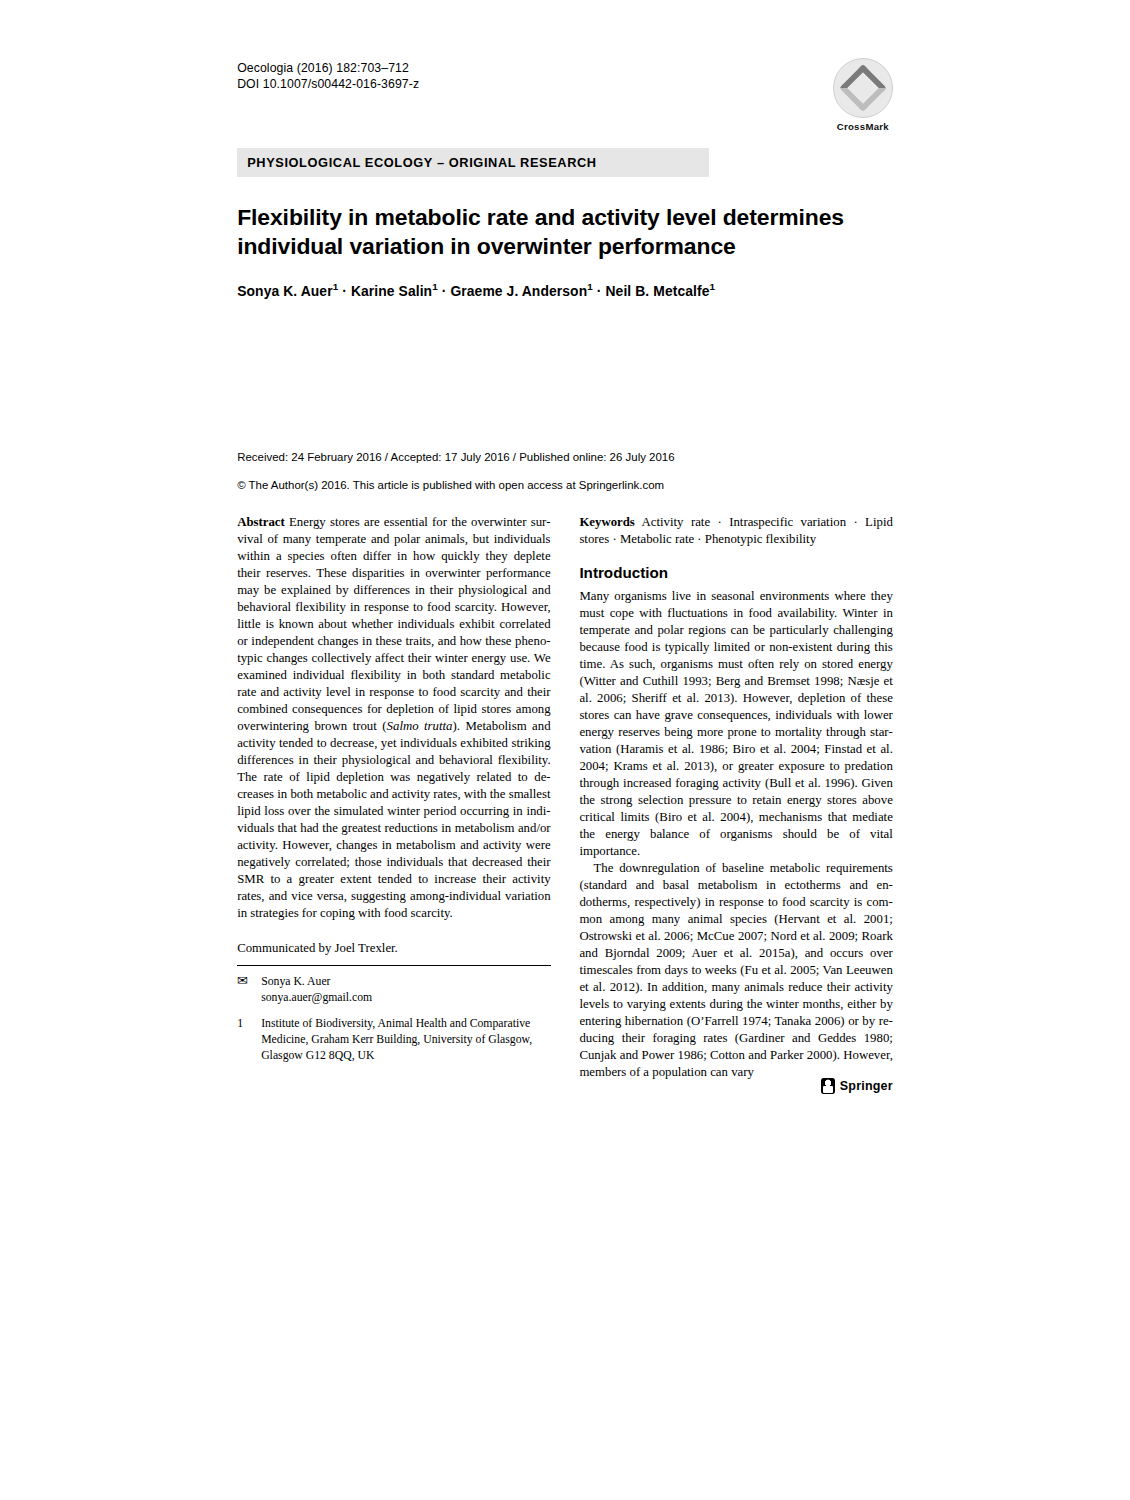Oecologia (2016) 182:703–712
DOI 10.1007/s00442-016-3697-z
CrossMark
PHYSIOLOGICAL ECOLOGY – ORIGINAL RESEARCH
Flexibility in metabolic rate and activity level determines individual variation in overwinter performance
Sonya K. Auer1 · Karine Salin1 · Graeme J. Anderson1 · Neil B. Metcalfe1
Received: 24 February 2016 / Accepted: 17 July 2016 / Published online: 26 July 2016
© The Author(s) 2016. This article is published with open access at Springerlink.com
Abstract Energy stores are essential for the overwinter survival of many temperate and polar animals, but individuals within a species often differ in how quickly they deplete their reserves. These disparities in overwinter performance may be explained by differences in their physiological and behavioral flexibility in response to food scarcity. However, little is known about whether individuals exhibit correlated or independent changes in these traits, and how these phenotypic changes collectively affect their winter energy use. We examined individual flexibility in both standard metabolic rate and activity level in response to food scarcity and their combined consequences for depletion of lipid stores among overwintering brown trout (Salmo trutta). Metabolism and activity tended to decrease, yet individuals exhibited striking differences in their physiological and behavioral flexibility. The rate of lipid depletion was negatively related to decreases in both metabolic and activity rates, with the smallest lipid loss over the simulated winter period occurring in individuals that had the greatest reductions in metabolism and/or activity. However, changes in metabolism and activity were negatively correlated; those individuals that decreased their SMR to a greater extent tended to increase their activity rates, and vice versa, suggesting among-individual variation in strategies for coping with food scarcity.
Communicated by Joel Trexler.
✉
Sonya K. Auer
sonya.auer@gmail.com
1
Institute of Biodiversity, Animal Health and Comparative Medicine, Graham Kerr Building, University of Glasgow, Glasgow G12 8QQ, UK
Keywords Activity rate · Intraspecific variation · Lipid stores · Metabolic rate · Phenotypic flexibility
Introduction
Many organisms live in seasonal environments where they must cope with fluctuations in food availability. Winter in temperate and polar regions can be particularly challenging because food is typically limited or non-existent during this time. As such, organisms must often rely on stored energy (Witter and Cuthill 1993; Berg and Bremset 1998; Næsje et al. 2006; Sheriff et al. 2013). However, depletion of these stores can have grave consequences, individuals with lower energy reserves being more prone to mortality through starvation (Haramis et al. 1986; Biro et al. 2004; Finstad et al. 2004; Krams et al. 2013), or greater exposure to predation through increased foraging activity (Bull et al. 1996). Given the strong selection pressure to retain energy stores above critical limits (Biro et al. 2004), mechanisms that mediate the energy balance of organisms should be of vital importance.
The downregulation of baseline metabolic requirements (standard and basal metabolism in ectotherms and endotherms, respectively) in response to food scarcity is common among many animal species (Hervant et al. 2001; Ostrowski et al. 2006; McCue 2007; Nord et al. 2009; Roark and Bjorndal 2009; Auer et al. 2015a), and occurs over timescales from days to weeks (Fu et al. 2005; Van Leeuwen et al. 2012). In addition, many animals reduce their activity levels to varying extents during the winter months, either by entering hibernation (O’Farrell 1974; Tanaka 2006) or by reducing their foraging rates (Gardiner and Geddes 1980; Cunjak and Power 1986; Cotton and Parker 2000). However, members of a population can vary
Springer